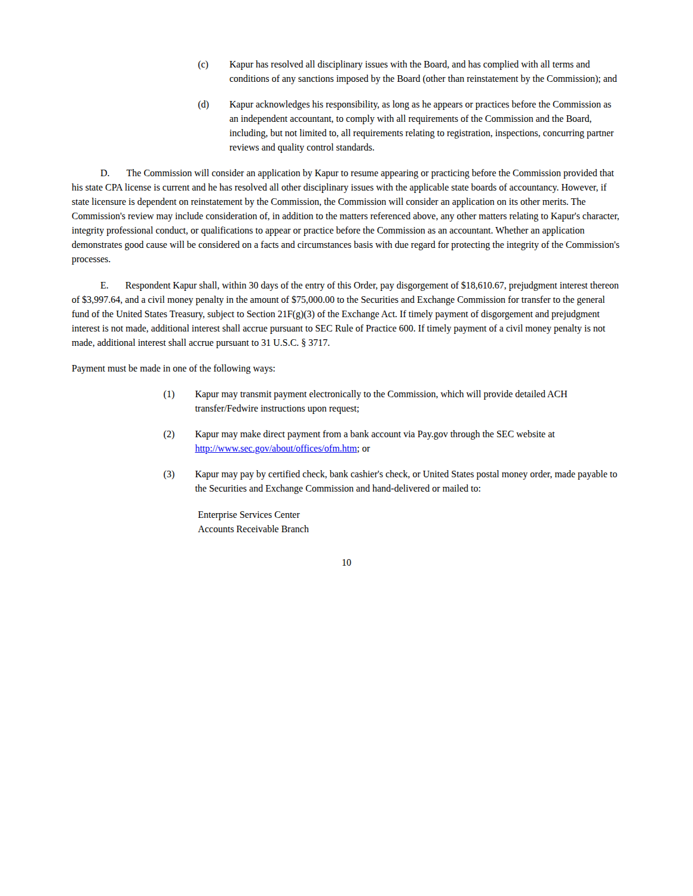(c)
Kapur has resolved all disciplinary issues with the Board, and has complied with all terms and conditions of any sanctions imposed by the Board (other than reinstatement by the Commission); and
(d)
Kapur acknowledges his responsibility, as long as he appears or practices before the Commission as an independent accountant, to comply with all requirements of the Commission and the Board, including, but not limited to, all requirements relating to registration, inspections, concurring partner reviews and quality control standards.
D. The Commission will consider an application by Kapur to resume appearing or practicing before the Commission provided that his state CPA license is current and he has resolved all other disciplinary issues with the applicable state boards of accountancy. However, if state licensure is dependent on reinstatement by the Commission, the Commission will consider an application on its other merits. The Commission's review may include consideration of, in addition to the matters referenced above, any other matters relating to Kapur's character, integrity professional conduct, or qualifications to appear or practice before the Commission as an accountant. Whether an application demonstrates good cause will be considered on a facts and circumstances basis with due regard for protecting the integrity of the Commission's processes.
E. Respondent Kapur shall, within 30 days of the entry of this Order, pay disgorgement of $18,610.67, prejudgment interest thereon of $3,997.64, and a civil money penalty in the amount of $75,000.00 to the Securities and Exchange Commission for transfer to the general fund of the United States Treasury, subject to Section 21F(g)(3) of the Exchange Act. If timely payment of disgorgement and prejudgment interest is not made, additional interest shall accrue pursuant to SEC Rule of Practice 600. If timely payment of a civil money penalty is not made, additional interest shall accrue pursuant to 31 U.S.C. § 3717.
Payment must be made in one of the following ways:
(1)
Kapur may transmit payment electronically to the Commission, which will provide detailed ACH transfer/Fedwire instructions upon request;
(2)
Kapur may make direct payment from a bank account via Pay.gov through the SEC website at http://www.sec.gov/about/offices/ofm.htm; or
(3)
Kapur may pay by certified check, bank cashier's check, or United States postal money order, made payable to the Securities and Exchange Commission and hand-delivered or mailed to:
Enterprise Services Center
Accounts Receivable Branch
10